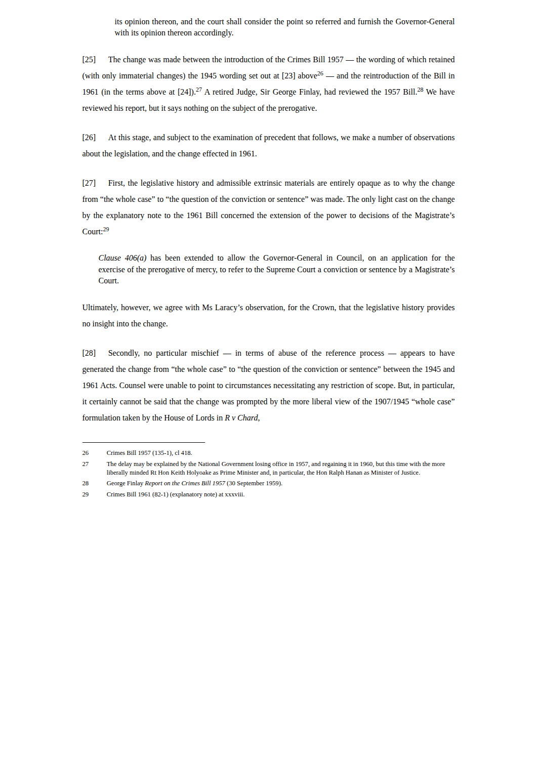its opinion thereon, and the court shall consider the point so referred and furnish the Governor-General with its opinion thereon accordingly.
[25] The change was made between the introduction of the Crimes Bill 1957 — the wording of which retained (with only immaterial changes) the 1945 wording set out at [23] above26 — and the reintroduction of the Bill in 1961 (in the terms above at [24]).27 A retired Judge, Sir George Finlay, had reviewed the 1957 Bill.28 We have reviewed his report, but it says nothing on the subject of the prerogative.
[26] At this stage, and subject to the examination of precedent that follows, we make a number of observations about the legislation, and the change effected in 1961.
[27] First, the legislative history and admissible extrinsic materials are entirely opaque as to why the change from “the whole case” to “the question of the conviction or sentence” was made. The only light cast on the change by the explanatory note to the 1961 Bill concerned the extension of the power to decisions of the Magistrate’s Court:29
Clause 406(a) has been extended to allow the Governor-General in Council, on an application for the exercise of the prerogative of mercy, to refer to the Supreme Court a conviction or sentence by a Magistrate’s Court.
Ultimately, however, we agree with Ms Laracy’s observation, for the Crown, that the legislative history provides no insight into the change.
[28] Secondly, no particular mischief — in terms of abuse of the reference process — appears to have generated the change from “the whole case” to “the question of the conviction or sentence” between the 1945 and 1961 Acts. Counsel were unable to point to circumstances necessitating any restriction of scope. But, in particular, it certainly cannot be said that the change was prompted by the more liberal view of the 1907/1945 “whole case” formulation taken by the House of Lords in R v Chard,
| 26 | Crimes Bill 1957 (135-1), cl 418. |
| 27 | The delay may be explained by the National Government losing office in 1957, and regaining it in 1960, but this time with the more liberally minded Rt Hon Keith Holyoake as Prime Minister and, in particular, the Hon Ralph Hanan as Minister of Justice. |
| 28 | George Finlay Report on the Crimes Bill 1957 (30 September 1959). |
| 29 | Crimes Bill 1961 (82-1) (explanatory note) at xxxviii. |